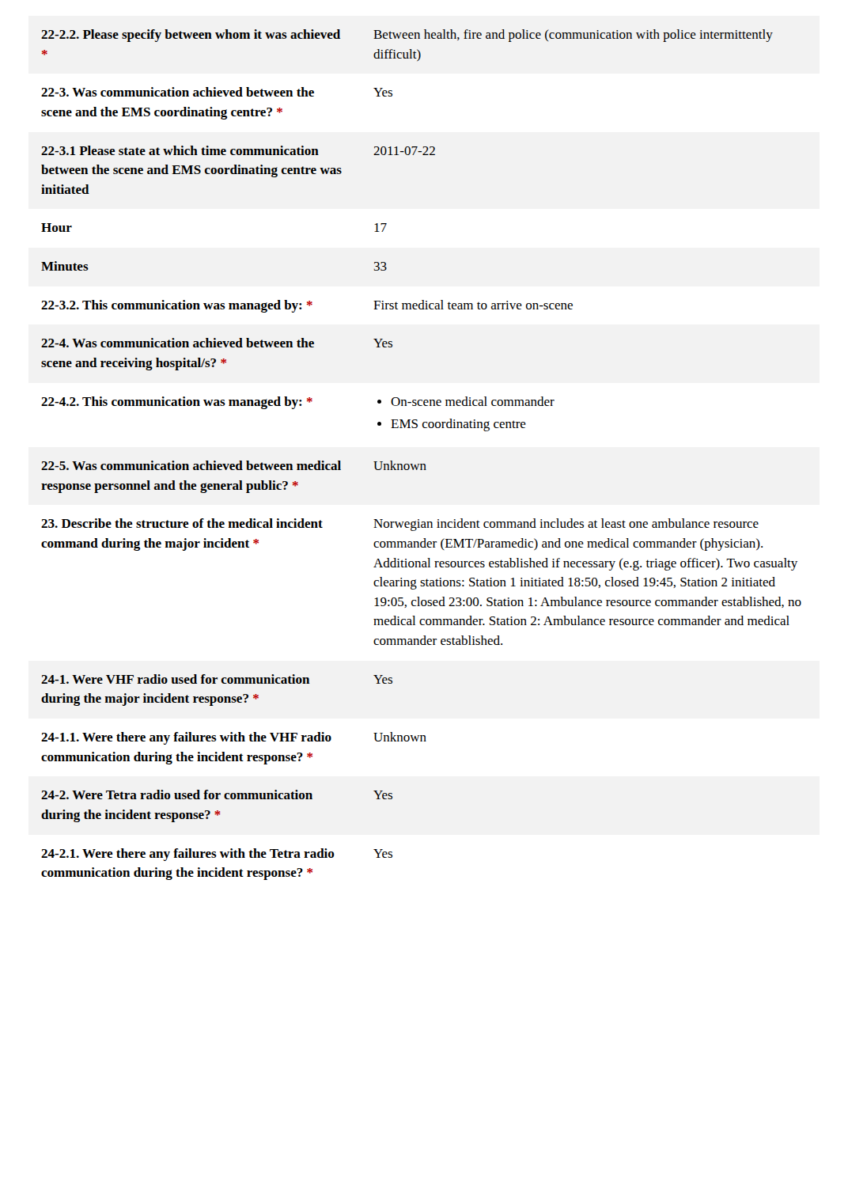| 22-2.2. Please specify between whom it was achieved * | Between health, fire and police (communication with police intermittently difficult) |
| 22-3. Was communication achieved between the scene and the EMS coordinating centre? * | Yes |
| 22-3.1 Please state at which time communication between the scene and EMS coordinating centre was initiated | 2011-07-22 |
| Hour | 17 |
| Minutes | 33 |
| 22-3.2. This communication was managed by: * | First medical team to arrive on-scene |
| 22-4. Was communication achieved between the scene and receiving hospital/s? * | Yes |
| 22-4.2. This communication was managed by: * | On-scene medical commander EMS coordinating centre |
| 22-5. Was communication achieved between medical response personnel and the general public? * | Unknown |
| 23. Describe the structure of the medical incident command during the major incident * | Norwegian incident command includes at least one ambulance resource commander (EMT/Paramedic) and one medical commander (physician). Additional resources established if necessary (e.g. triage officer). Two casualty clearing stations: Station 1 initiated 18:50, closed 19:45, Station 2 initiated 19:05, closed 23:00. Station 1: Ambulance resource commander established, no medical commander. Station 2: Ambulance resource commander and medical commander established. |
| 24-1. Were VHF radio used for communication during the major incident response? * | Yes |
| 24-1.1. Were there any failures with the VHF radio communication during the incident response? * | Unknown |
| 24-2. Were Tetra radio used for communication during the incident response? * | Yes |
| 24-2.1. Were there any failures with the Tetra radio communication during the incident response? * | Yes |